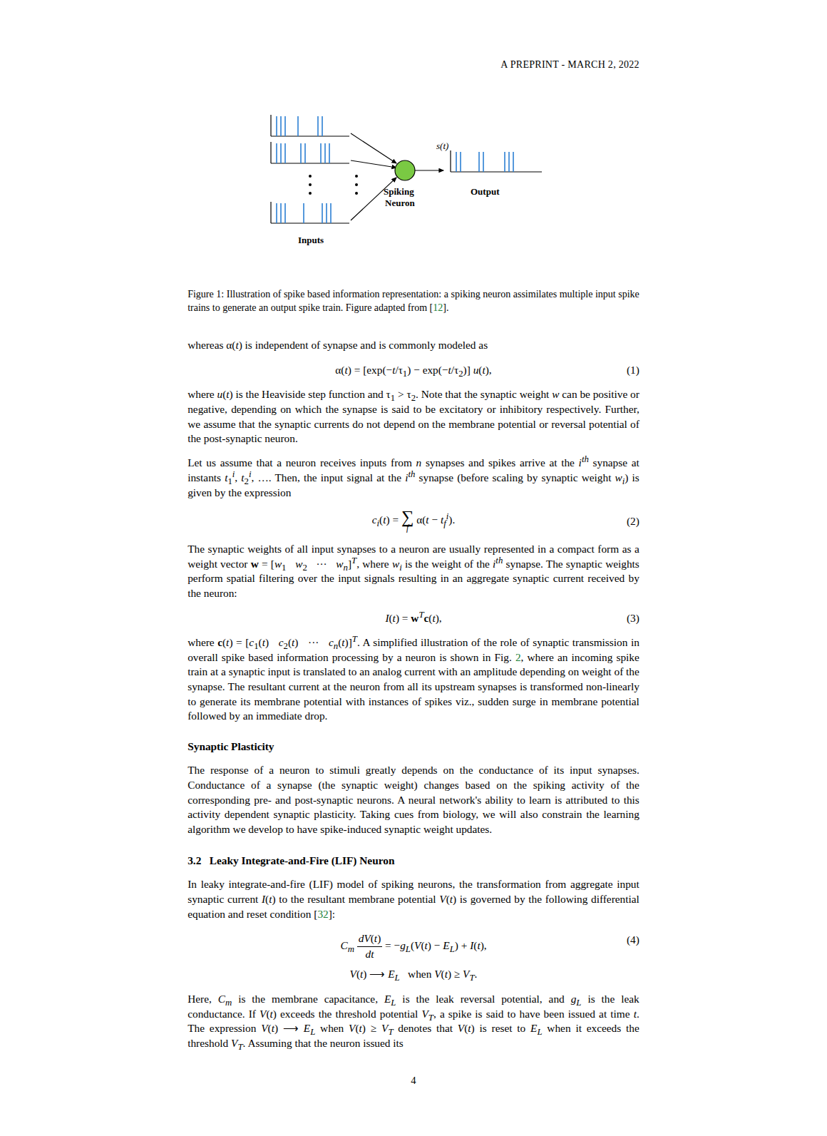A PREPRINT - MARCH 2, 2022
s(t) Spiking Neuron Output Inputs
Figure 1: Illustration of spike based information representation: a spiking neuron assimilates multiple input spike trains to generate an output spike train. Figure adapted from [12].
whereas α(t) is independent of synapse and is commonly modeled as
α(t) = [exp(−t/τ1) − exp(−t/τ2)] u(t),
(1)
where u(t) is the Heaviside step function and τ1 > τ2. Note that the synaptic weight w can be positive or negative, depending on which the synapse is said to be excitatory or inhibitory respectively. Further, we assume that the synaptic currents do not depend on the membrane potential or reversal potential of the post-synaptic neuron.
Let us assume that a neuron receives inputs from n synapses and spikes arrive at the ith synapse at instants t1i, t2i, …. Then, the input signal at the ith synapse (before scaling by synaptic weight wi) is given by the expression
ci(t) = ∑f α(t − tfi).
(2)
The synaptic weights of all input synapses to a neuron are usually represented in a compact form as a weight vector w = [w1 w2 ··· wn]T, where wi is the weight of the ith synapse. The synaptic weights perform spatial filtering over the input signals resulting in an aggregate synaptic current received by the neuron:
I(t) = wTc(t),
(3)
where c(t) = [c1(t) c2(t) ··· cn(t)]T. A simplified illustration of the role of synaptic transmission in overall spike based information processing by a neuron is shown in Fig. 2, where an incoming spike train at a synaptic input is translated to an analog current with an amplitude depending on weight of the synapse. The resultant current at the neuron from all its upstream synapses is transformed non-linearly to generate its membrane potential with instances of spikes viz., sudden surge in membrane potential followed by an immediate drop.
Synaptic Plasticity
The response of a neuron to stimuli greatly depends on the conductance of its input synapses. Conductance of a synapse (the synaptic weight) changes based on the spiking activity of the corresponding pre- and post-synaptic neurons. A neural network's ability to learn is attributed to this activity dependent synaptic plasticity. Taking cues from biology, we will also constrain the learning algorithm we develop to have spike-induced synaptic weight updates.
3.2 Leaky Integrate-and-Fire (LIF) Neuron
In leaky integrate-and-fire (LIF) model of spiking neurons, the transformation from aggregate input synaptic current I(t) to the resultant membrane potential V(t) is governed by the following differential equation and reset condition [32]:
Cm dV(t) dt = −gL(V(t) − EL) + I(t),
(4)
V(t) ⟶ EL when V(t) ≥ VT.
Here, Cm is the membrane capacitance, EL is the leak reversal potential, and gL is the leak conductance. If V(t) exceeds the threshold potential VT, a spike is said to have been issued at time t. The expression V(t) ⟶ EL when V(t) ≥ VT denotes that V(t) is reset to EL when it exceeds the threshold VT. Assuming that the neuron issued its
4